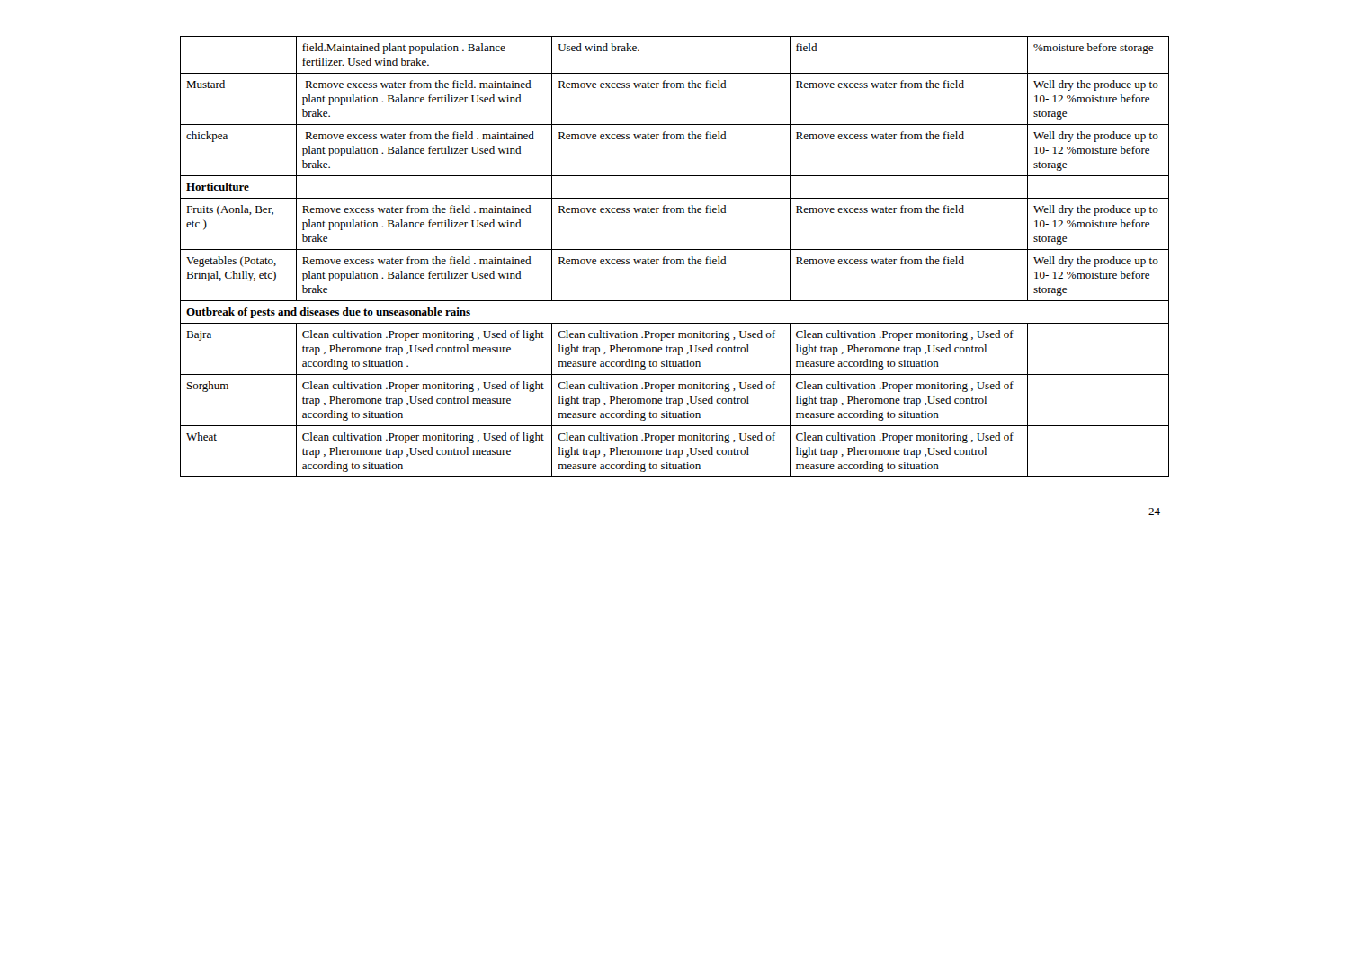| | field.Maintained plant population . Balance fertilizer. Used wind brake. | Used wind brake. | field | %moisture before storage |
| Mustard | Remove excess water from the field. maintained plant population . Balance fertilizer Used wind brake. | Remove excess water from the field | Remove excess water from the field | Well dry the produce up to 10- 12 %moisture before storage |
| chickpea | Remove excess water from the field . maintained plant population . Balance fertilizer Used wind brake. | Remove excess water from the field | Remove excess water from the field | Well dry the produce up to 10- 12 %moisture before storage |
| Horticulture | | | | |
| Fruits (Aonla, Ber, etc ) | Remove excess water from the field . maintained plant population . Balance fertilizer Used wind brake | Remove excess water from the field | Remove excess water from the field | Well dry the produce up to 10- 12 %moisture before storage |
| Vegetables (Potato, Brinjal, Chilly, etc) | Remove excess water from the field . maintained plant population . Balance fertilizer Used wind brake | Remove excess water from the field | Remove excess water from the field | Well dry the produce up to 10- 12 %moisture before storage |
| Outbreak of pests and diseases due to unseasonable rains |
| Bajra | Clean cultivation .Proper monitoring , Used of light trap , Pheromone trap ,Used control measure according to situation . | Clean cultivation .Proper monitoring , Used of light trap , Pheromone trap ,Used control measure according to situation | Clean cultivation .Proper monitoring , Used of light trap , Pheromone trap ,Used control measure according to situation | |
| Sorghum | Clean cultivation .Proper monitoring , Used of light trap , Pheromone trap ,Used control measure according to situation | Clean cultivation .Proper monitoring , Used of light trap , Pheromone trap ,Used control measure according to situation | Clean cultivation .Proper monitoring , Used of light trap , Pheromone trap ,Used control measure according to situation | |
| Wheat | Clean cultivation .Proper monitoring , Used of light trap , Pheromone trap ,Used control measure according to situation | Clean cultivation .Proper monitoring , Used of light trap , Pheromone trap ,Used control measure according to situation | Clean cultivation .Proper monitoring , Used of light trap , Pheromone trap ,Used control measure according to situation | |
24